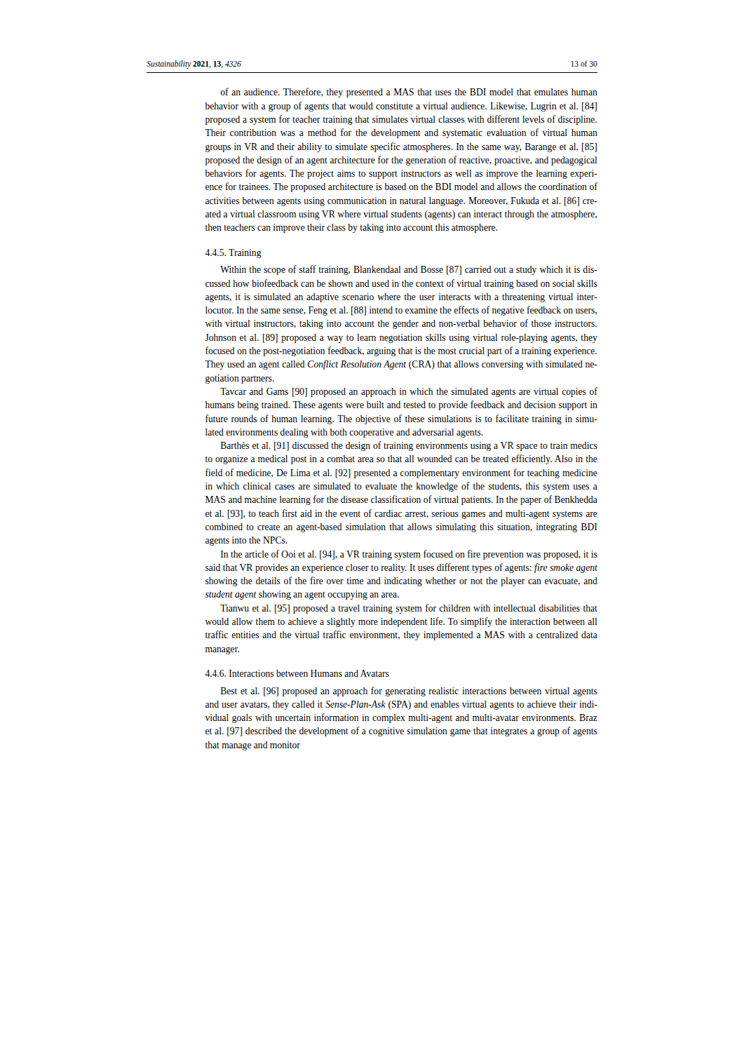Sustainability 2021, 13, 4326
13 of 30
of an audience. Therefore, they presented a MAS that uses the BDI model that emulates human behavior with a group of agents that would constitute a virtual audience. Likewise, Lugrin et al. [84] proposed a system for teacher training that simulates virtual classes with different levels of discipline. Their contribution was a method for the development and systematic evaluation of virtual human groups in VR and their ability to simulate specific atmospheres. In the same way, Barange et al. [85] proposed the design of an agent architecture for the generation of reactive, proactive, and pedagogical behaviors for agents. The project aims to support instructors as well as improve the learning experience for trainees. The proposed architecture is based on the BDI model and allows the coordination of activities between agents using communication in natural language. Moreover, Fukuda et al. [86] created a virtual classroom using VR where virtual students (agents) can interact through the atmosphere, then teachers can improve their class by taking into account this atmosphere.
4.4.5. Training
Within the scope of staff training, Blankendaal and Bosse [87] carried out a study which it is discussed how biofeedback can be shown and used in the context of virtual training based on social skills agents, it is simulated an adaptive scenario where the user interacts with a threatening virtual interlocutor. In the same sense, Feng et al. [88] intend to examine the effects of negative feedback on users, with virtual instructors, taking into account the gender and non-verbal behavior of those instructors. Johnson et al. [89] proposed a way to learn negotiation skills using virtual role-playing agents, they focused on the post-negotiation feedback, arguing that is the most crucial part of a training experience. They used an agent called Conflict Resolution Agent (CRA) that allows conversing with simulated negotiation partners.
Tavcar and Gams [90] proposed an approach in which the simulated agents are virtual copies of humans being trained. These agents were built and tested to provide feedback and decision support in future rounds of human learning. The objective of these simulations is to facilitate training in simulated environments dealing with both cooperative and adversarial agents.
Barthès et al. [91] discussed the design of training environments using a VR space to train medics to organize a medical post in a combat area so that all wounded can be treated efficiently. Also in the field of medicine, De Lima et al. [92] presented a complementary environment for teaching medicine in which clinical cases are simulated to evaluate the knowledge of the students, this system uses a MAS and machine learning for the disease classification of virtual patients. In the paper of Benkhedda et al. [93], to teach first aid in the event of cardiac arrest, serious games and multi-agent systems are combined to create an agent-based simulation that allows simulating this situation, integrating BDI agents into the NPCs.
In the article of Ooi et al. [94], a VR training system focused on fire prevention was proposed, it is said that VR provides an experience closer to reality. It uses different types of agents: fire smoke agent showing the details of the fire over time and indicating whether or not the player can evacuate, and student agent showing an agent occupying an area.
Tianwu et al. [95] proposed a travel training system for children with intellectual disabilities that would allow them to achieve a slightly more independent life. To simplify the interaction between all traffic entities and the virtual traffic environment, they implemented a MAS with a centralized data manager.
4.4.6. Interactions between Humans and Avatars
Best et al. [96] proposed an approach for generating realistic interactions between virtual agents and user avatars, they called it Sense-Plan-Ask (SPA) and enables virtual agents to achieve their individual goals with uncertain information in complex multi-agent and multi-avatar environments. Braz et al. [97] described the development of a cognitive simulation game that integrates a group of agents that manage and monitor